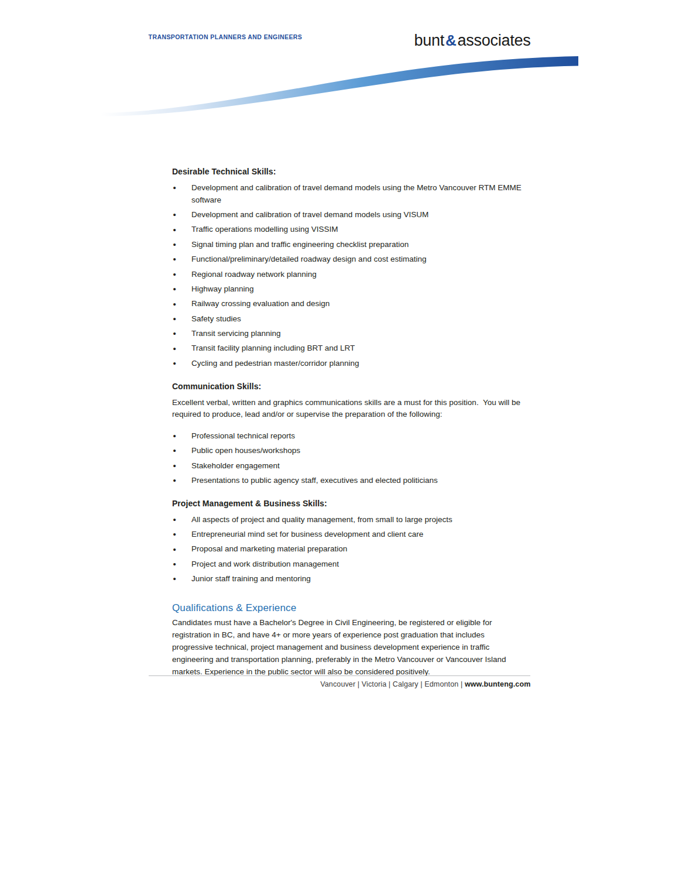Transportation Planners and Engineers
bunt&associates
Desirable Technical Skills:
Development and calibration of travel demand models using the Metro Vancouver RTM EMME software
Development and calibration of travel demand models using VISUM
Traffic operations modelling using VISSIM
Signal timing plan and traffic engineering checklist preparation
Functional/preliminary/detailed roadway design and cost estimating
Regional roadway network planning
Highway planning
Railway crossing evaluation and design
Safety studies
Transit servicing planning
Transit facility planning including BRT and LRT
Cycling and pedestrian master/corridor planning
Communication Skills:
Excellent verbal, written and graphics communications skills are a must for this position. You will be required to produce, lead and/or or supervise the preparation of the following:
Professional technical reports
Public open houses/workshops
Stakeholder engagement
Presentations to public agency staff, executives and elected politicians
Project Management & Business Skills:
All aspects of project and quality management, from small to large projects
Entrepreneurial mind set for business development and client care
Proposal and marketing material preparation
Project and work distribution management
Junior staff training and mentoring
Qualifications & Experience
Candidates must have a Bachelor's Degree in Civil Engineering, be registered or eligible for registration in BC, and have 4+ or more years of experience post graduation that includes progressive technical, project management and business development experience in traffic engineering and transportation planning, preferably in the Metro Vancouver or Vancouver Island markets. Experience in the public sector will also be considered positively.
Vancouver | Victoria | Calgary | Edmonton | www.bunteng.com